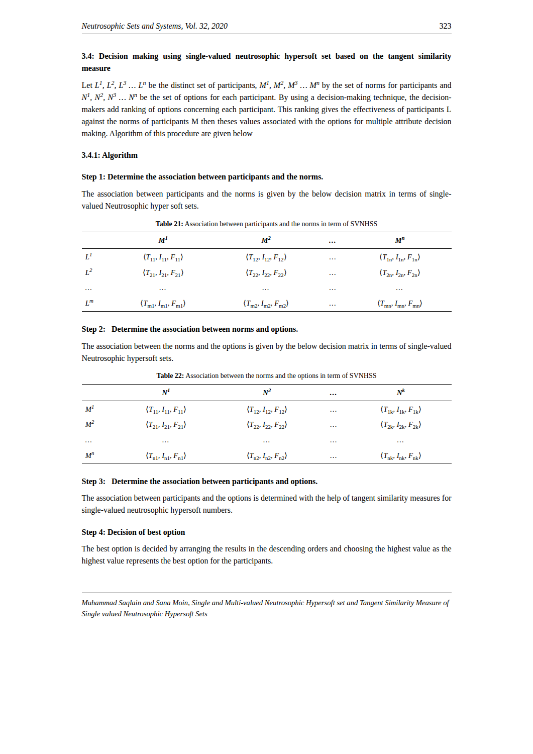Neutrosophic Sets and Systems, Vol. 32, 2020 323
3.4: Decision making using single-valued neutrosophic hypersoft set based on the tangent similarity measure
Let L1, L2, L3 … Ln be the distinct set of participants, M1, M2, M3 … Mn by the set of norms for participants and N1, N2, N3 … Nn be the set of options for each participant. By using a decision-making technique, the decision-makers add ranking of options concerning each participant. This ranking gives the effectiveness of participants L against the norms of participants M then theses values associated with the options for multiple attribute decision making. Algorithm of this procedure are given below
3.4.1: Algorithm
Step 1: Determine the association between participants and the norms.
The association between participants and the norms is given by the below decision matrix in terms of single-valued Neutrosophic hyper soft sets.
Table 21: Association between participants and the norms in term of SVNHSS
| | M 1 | M 2 | … | M n |
| --- | --- | --- | --- | --- |
| L 1 | ⟨ T 11 , I 11 , F 11 ⟩ | ⟨ T 12 , I 12 , F 12 ⟩ | … | ⟨ T 1n , I 1n , F 1n ⟩ |
| L 2 | ⟨ T 21 , I 21 , F 21 ⟩ | ⟨ T 22 , I 22 , F 22 ⟩ | … | ⟨ T 2n , I 2n , F 2n ⟩ |
| … | … | … | … | … |
| L m | ⟨ T m1 , I m1 , F m1 ⟩ | ⟨ T m2 , I m2 , F m2 ⟩ | … | ⟨ T mn , I mn , F mn ⟩ |
Step 2: Determine the association between norms and options.
The association between the norms and the options is given by the below decision matrix in terms of single-valued Neutrosophic hypersoft sets.
Table 22: Association between the norms and the options in term of SVNHSS
| | N 1 | N 2 | … | N k |
| --- | --- | --- | --- | --- |
| M 1 | ⟨ T 11 , I 11 , F 11 ⟩ | ⟨ T 12 , I 12 , F 12 ⟩ | … | ⟨ T 1k , I 1k , F 1k ⟩ |
| M 2 | ⟨ T 21 , I 21 , F 21 ⟩ | ⟨ T 22 , I 22 , F 22 ⟩ | … | ⟨ T 2k , I 2k , F 2k ⟩ |
| … | … | … | … | … |
| M n | ⟨ T n1 , I n1 , F n1 ⟩ | ⟨ T n2 , I n2 , F n2 ⟩ | … | ⟨ T nk , I nk , F nk ⟩ |
Step 3: Determine the association between participants and options.
The association between participants and the options is determined with the help of tangent similarity measures for single-valued neutrosophic hypersoft numbers.
Step 4: Decision of best option
The best option is decided by arranging the results in the descending orders and choosing the highest value as the highest value represents the best option for the participants.
Muhammad Saqlain and Sana Moin, Single and Multi-valued Neutrosophic Hypersoft set and Tangent Similarity Measure of Single valued Neutrosophic Hypersoft Sets